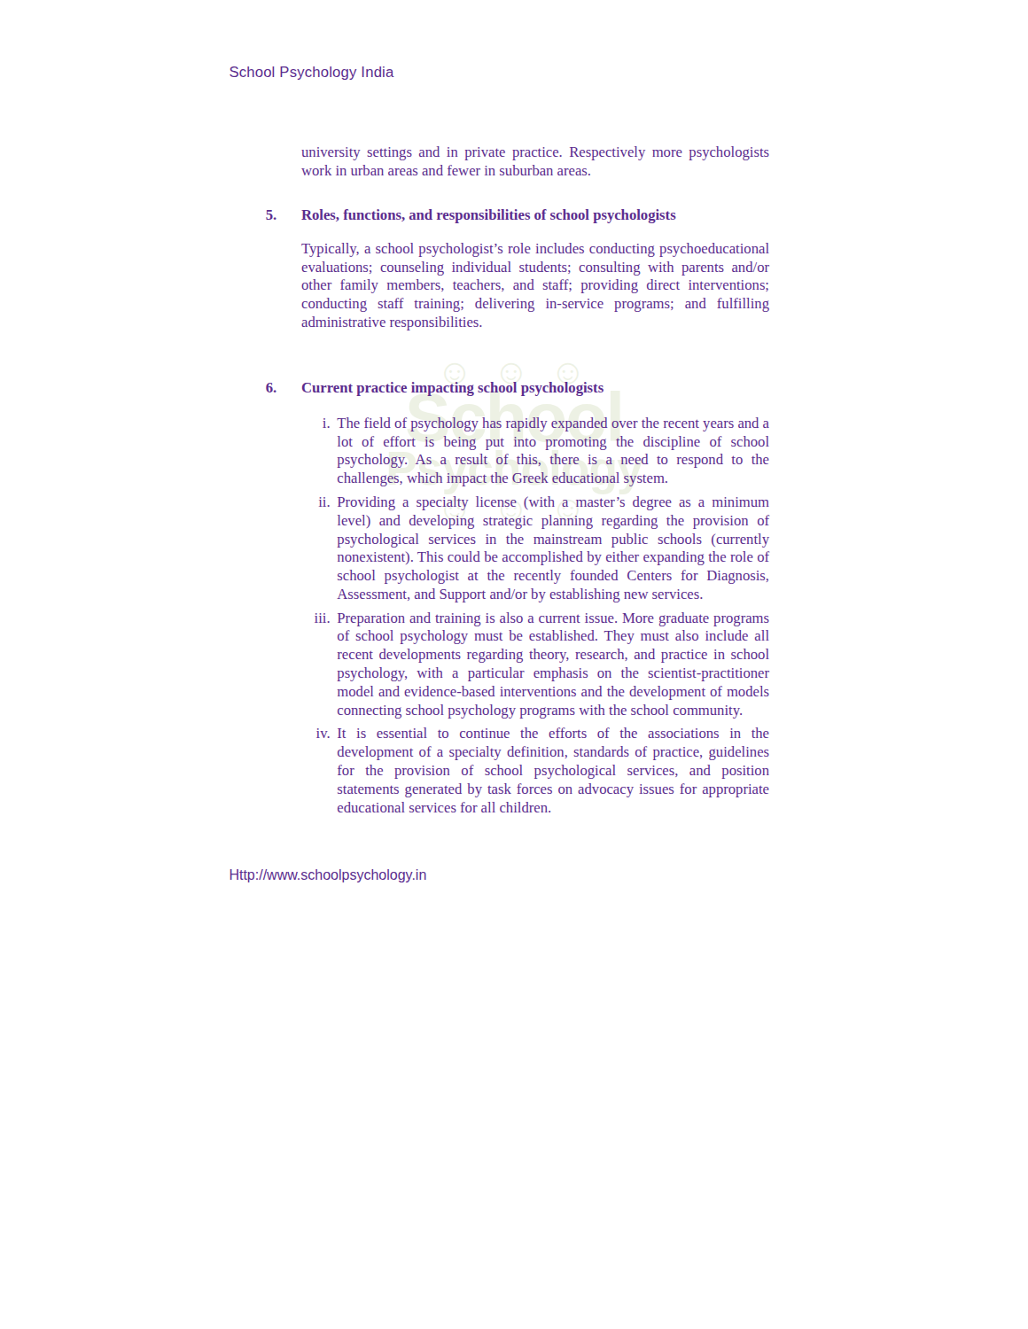School Psychology India
☺ ☺ ☺
School
Psychology
☺ ☺ ☺
university settings and in private practice. Respectively more psychologists work in urban areas and fewer in suburban areas.
Roles, functions, and responsibilities of school psychologists
Typically, a school psychologist’s role includes conducting psychoeducational evaluations; counseling individual students; consulting with parents and/or other family members, teachers, and staff; providing direct interventions; conducting staff training; delivering in-service programs; and fulfilling administrative responsibilities.
Current practice impacting school psychologists
The field of psychology has rapidly expanded over the recent years and a lot of effort is being put into promoting the discipline of school psychology. As a result of this, there is a need to respond to the challenges, which impact the Greek educational system.
Providing a specialty license (with a master’s degree as a minimum level) and developing strategic planning regarding the provision of psychological services in the mainstream public schools (currently nonexistent). This could be accomplished by either expanding the role of school psychologist at the recently founded Centers for Diagnosis, Assessment, and Support and/or by establishing new services.
Preparation and training is also a current issue. More graduate programs of school psychology must be established. They must also include all recent developments regarding theory, research, and practice in school psychology, with a particular emphasis on the scientist-practitioner model and evidence-based interventions and the development of models connecting school psychology programs with the school community.
It is essential to continue the efforts of the associations in the development of a specialty definition, standards of practice, guidelines for the provision of school psychological services, and position statements generated by task forces on advocacy issues for appropriate educational services for all children.
Http://www.schoolpsychology.in